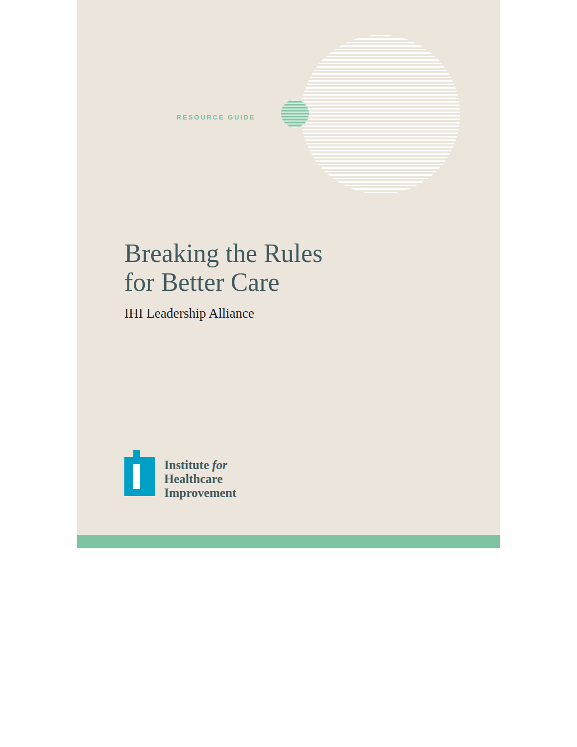Resource Guide
Breaking the Rules
for Better Care
IHI Leadership Alliance
Institute for
Healthcare
Improvement